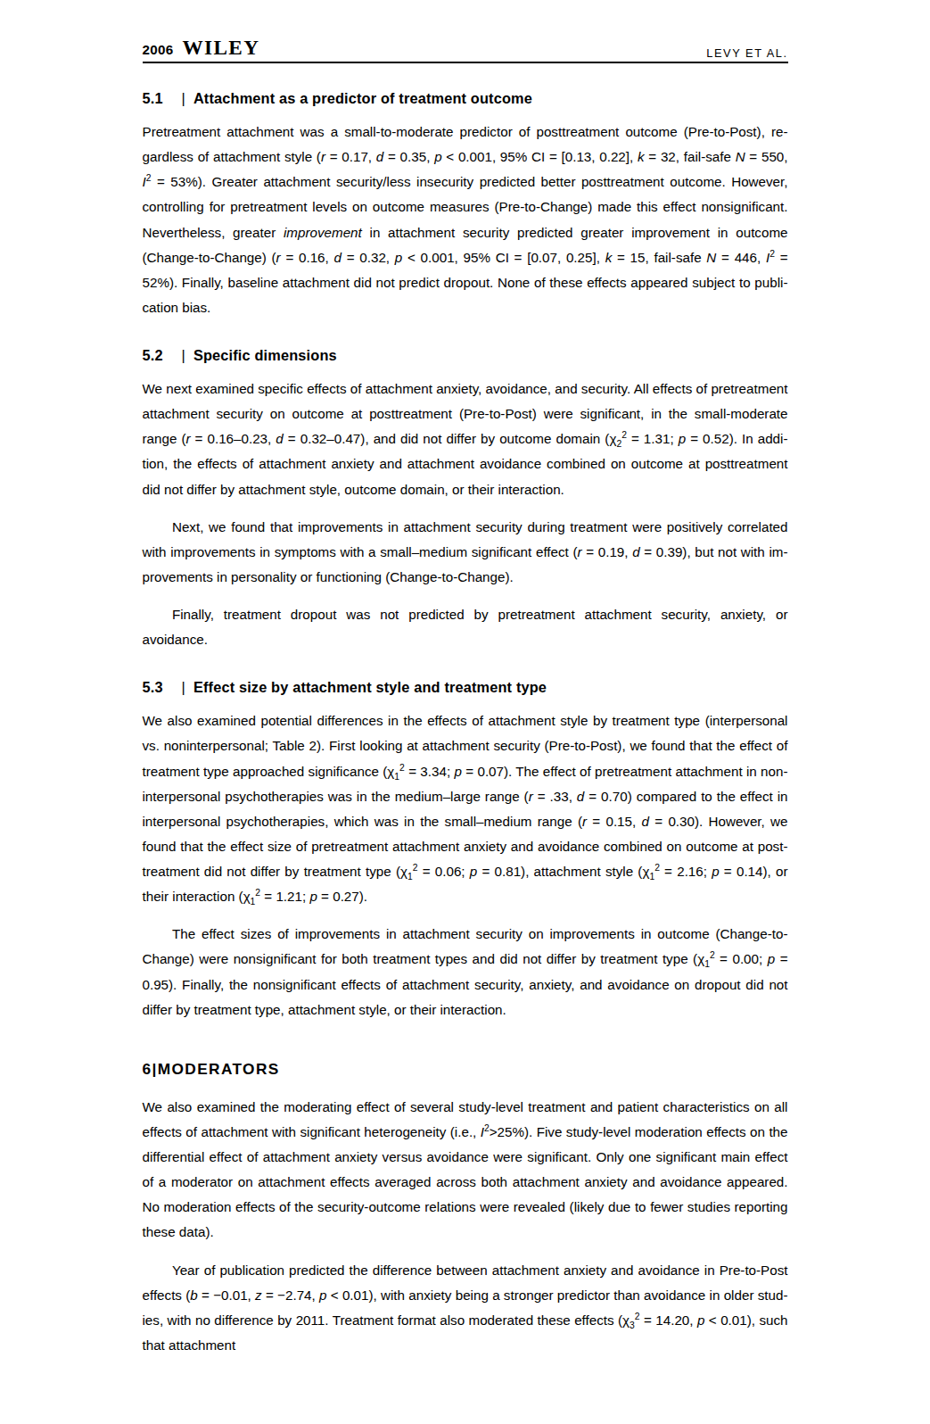2006 WILEY
Levy et al.
5.1|Attachment as a predictor of treatment outcome
Pretreatment attachment was a small-to-moderate predictor of posttreatment outcome (Pre-to-Post), regardless of attachment style (r = 0.17, d = 0.35, p < 0.001, 95% CI = [0.13, 0.22], k = 32, fail-safe N = 550, I2 = 53%). Greater attachment security/less insecurity predicted better posttreatment outcome. However, controlling for pretreatment levels on outcome measures (Pre-to-Change) made this effect nonsignificant. Nevertheless, greater improvement in attachment security predicted greater improvement in outcome (Change-to-Change) (r = 0.16, d = 0.32, p < 0.001, 95% CI = [0.07, 0.25], k = 15, fail-safe N = 446, I2 = 52%). Finally, baseline attachment did not predict dropout. None of these effects appeared subject to publication bias.
5.2|Specific dimensions
We next examined specific effects of attachment anxiety, avoidance, and security. All effects of pretreatment attachment security on outcome at posttreatment (Pre-to-Post) were significant, in the small-moderate range (r = 0.16–0.23, d = 0.32–0.47), and did not differ by outcome domain (χ22 = 1.31; p = 0.52). In addition, the effects of attachment anxiety and attachment avoidance combined on outcome at posttreatment did not differ by attachment style, outcome domain, or their interaction.
Next, we found that improvements in attachment security during treatment were positively correlated with improvements in symptoms with a small–medium significant effect (r = 0.19, d = 0.39), but not with improvements in personality or functioning (Change-to-Change).
Finally, treatment dropout was not predicted by pretreatment attachment security, anxiety, or avoidance.
5.3|Effect size by attachment style and treatment type
We also examined potential differences in the effects of attachment style by treatment type (interpersonal vs. noninterpersonal; Table 2). First looking at attachment security (Pre-to-Post), we found that the effect of treatment type approached significance (χ12 = 3.34; p = 0.07). The effect of pretreatment attachment in noninterpersonal psychotherapies was in the medium–large range (r = .33, d = 0.70) compared to the effect in interpersonal psychotherapies, which was in the small–medium range (r = 0.15, d = 0.30). However, we found that the effect size of pretreatment attachment anxiety and avoidance combined on outcome at posttreatment did not differ by treatment type (χ12 = 0.06; p = 0.81), attachment style (χ12 = 2.16; p = 0.14), or their interaction (χ12 = 1.21; p = 0.27).
The effect sizes of improvements in attachment security on improvements in outcome (Change-to-Change) were nonsignificant for both treatment types and did not differ by treatment type (χ12 = 0.00; p = 0.95). Finally, the nonsignificant effects of attachment security, anxiety, and avoidance on dropout did not differ by treatment type, attachment style, or their interaction.
6|MODERATORS
We also examined the moderating effect of several study-level treatment and patient characteristics on all effects of attachment with significant heterogeneity (i.e., I2>25%). Five study-level moderation effects on the differential effect of attachment anxiety versus avoidance were significant. Only one significant main effect of a moderator on attachment effects averaged across both attachment anxiety and avoidance appeared. No moderation effects of the security-outcome relations were revealed (likely due to fewer studies reporting these data).
Year of publication predicted the difference between attachment anxiety and avoidance in Pre-to-Post effects (b = −0.01, z = −2.74, p < 0.01), with anxiety being a stronger predictor than avoidance in older studies, with no difference by 2011. Treatment format also moderated these effects (χ32 = 14.20, p < 0.01), such that attachment